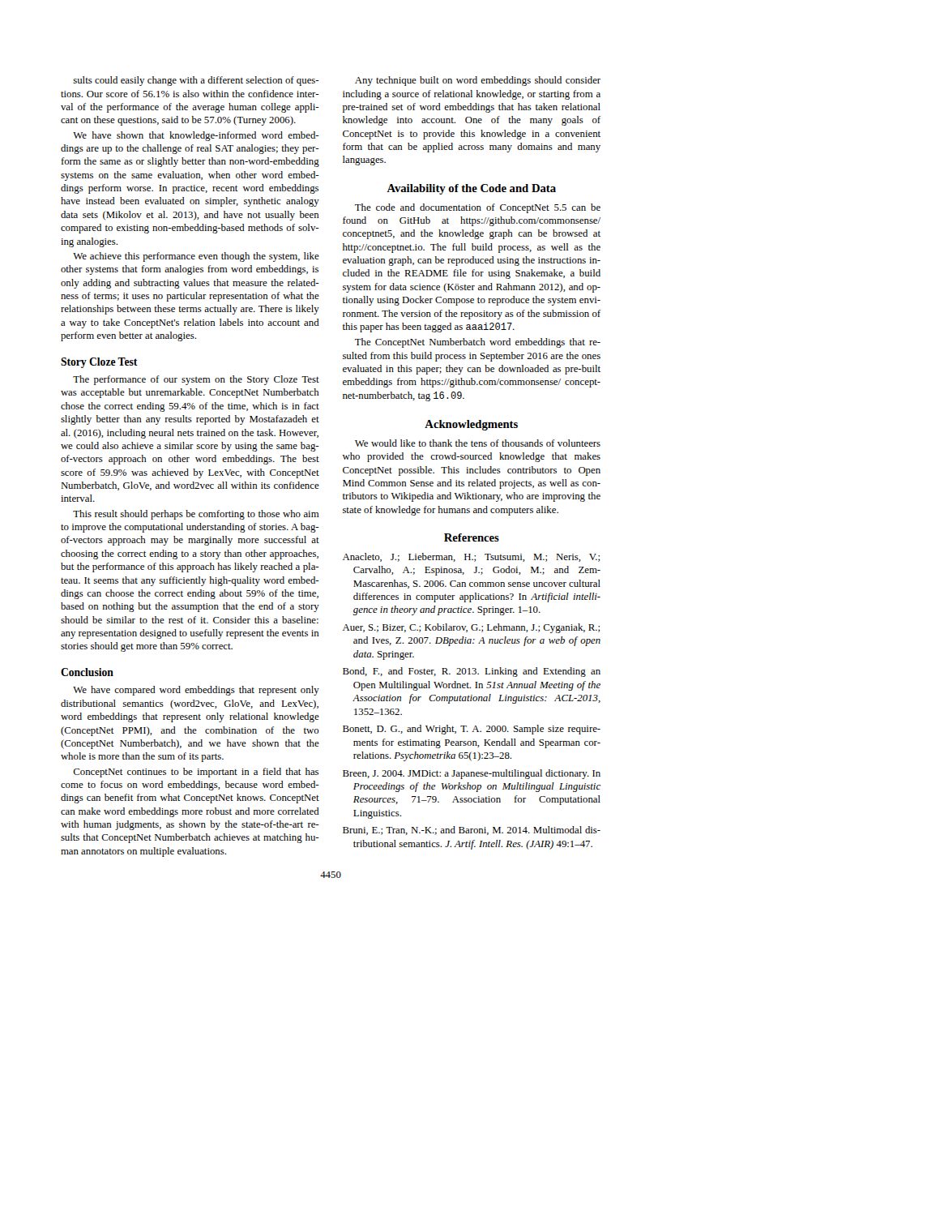sults could easily change with a different selection of questions. Our score of 56.1% is also within the confidence interval of the performance of the average human college applicant on these questions, said to be 57.0% (Turney 2006).
We have shown that knowledge-informed word embeddings are up to the challenge of real SAT analogies; they perform the same as or slightly better than non-word-embedding systems on the same evaluation, when other word embeddings perform worse. In practice, recent word embeddings have instead been evaluated on simpler, synthetic analogy data sets (Mikolov et al. 2013), and have not usually been compared to existing non-embedding-based methods of solving analogies.
We achieve this performance even though the system, like other systems that form analogies from word embeddings, is only adding and subtracting values that measure the relatedness of terms; it uses no particular representation of what the relationships between these terms actually are. There is likely a way to take ConceptNet's relation labels into account and perform even better at analogies.
Story Cloze Test
The performance of our system on the Story Cloze Test was acceptable but unremarkable. ConceptNet Numberbatch chose the correct ending 59.4% of the time, which is in fact slightly better than any results reported by Mostafazadeh et al. (2016), including neural nets trained on the task. However, we could also achieve a similar score by using the same bag-of-vectors approach on other word embeddings. The best score of 59.9% was achieved by LexVec, with ConceptNet Numberbatch, GloVe, and word2vec all within its confidence interval.
This result should perhaps be comforting to those who aim to improve the computational understanding of stories. A bag-of-vectors approach may be marginally more successful at choosing the correct ending to a story than other approaches, but the performance of this approach has likely reached a plateau. It seems that any sufficiently high-quality word embeddings can choose the correct ending about 59% of the time, based on nothing but the assumption that the end of a story should be similar to the rest of it. Consider this a baseline: any representation designed to usefully represent the events in stories should get more than 59% correct.
Conclusion
We have compared word embeddings that represent only distributional semantics (word2vec, GloVe, and LexVec), word embeddings that represent only relational knowledge (ConceptNet PPMI), and the combination of the two (ConceptNet Numberbatch), and we have shown that the whole is more than the sum of its parts.
ConceptNet continues to be important in a field that has come to focus on word embeddings, because word embeddings can benefit from what ConceptNet knows. ConceptNet can make word embeddings more robust and more correlated with human judgments, as shown by the state-of-the-art results that ConceptNet Numberbatch achieves at matching human annotators on multiple evaluations.
Any technique built on word embeddings should consider including a source of relational knowledge, or starting from a pre-trained set of word embeddings that has taken relational knowledge into account. One of the many goals of ConceptNet is to provide this knowledge in a convenient form that can be applied across many domains and many languages.
Availability of the Code and Data
The code and documentation of ConceptNet 5.5 can be found on GitHub at https://github.com/commonsense/ conceptnet5, and the knowledge graph can be browsed at http://conceptnet.io. The full build process, as well as the evaluation graph, can be reproduced using the instructions included in the README file for using Snakemake, a build system for data science (Köster and Rahmann 2012), and optionally using Docker Compose to reproduce the system environment. The version of the repository as of the submission of this paper has been tagged as aaai2017.
The ConceptNet Numberbatch word embeddings that resulted from this build process in September 2016 are the ones evaluated in this paper; they can be downloaded as pre-built embeddings from https://github.com/commonsense/ conceptnet-numberbatch, tag 16.09.
Acknowledgments
We would like to thank the tens of thousands of volunteers who provided the crowd-sourced knowledge that makes ConceptNet possible. This includes contributors to Open Mind Common Sense and its related projects, as well as contributors to Wikipedia and Wiktionary, who are improving the state of knowledge for humans and computers alike.
References
Anacleto, J.; Lieberman, H.; Tsutsumi, M.; Neris, V.; Carvalho, A.; Espinosa, J.; Godoi, M.; and Zem-Mascarenhas, S. 2006. Can common sense uncover cultural differences in computer applications? In Artificial intelligence in theory and practice. Springer. 1–10.
Auer, S.; Bizer, C.; Kobilarov, G.; Lehmann, J.; Cyganiak, R.; and Ives, Z. 2007. DBpedia: A nucleus for a web of open data. Springer.
Bond, F., and Foster, R. 2013. Linking and Extending an Open Multilingual Wordnet. In 51st Annual Meeting of the Association for Computational Linguistics: ACL-2013, 1352–1362.
Bonett, D. G., and Wright, T. A. 2000. Sample size requirements for estimating Pearson, Kendall and Spearman correlations. Psychometrika 65(1):23–28.
Breen, J. 2004. JMDict: a Japanese-multilingual dictionary. In Proceedings of the Workshop on Multilingual Linguistic Resources, 71–79. Association for Computational Linguistics.
Bruni, E.; Tran, N.-K.; and Baroni, M. 2014. Multimodal distributional semantics. J. Artif. Intell. Res. (JAIR) 49:1–47.
4450